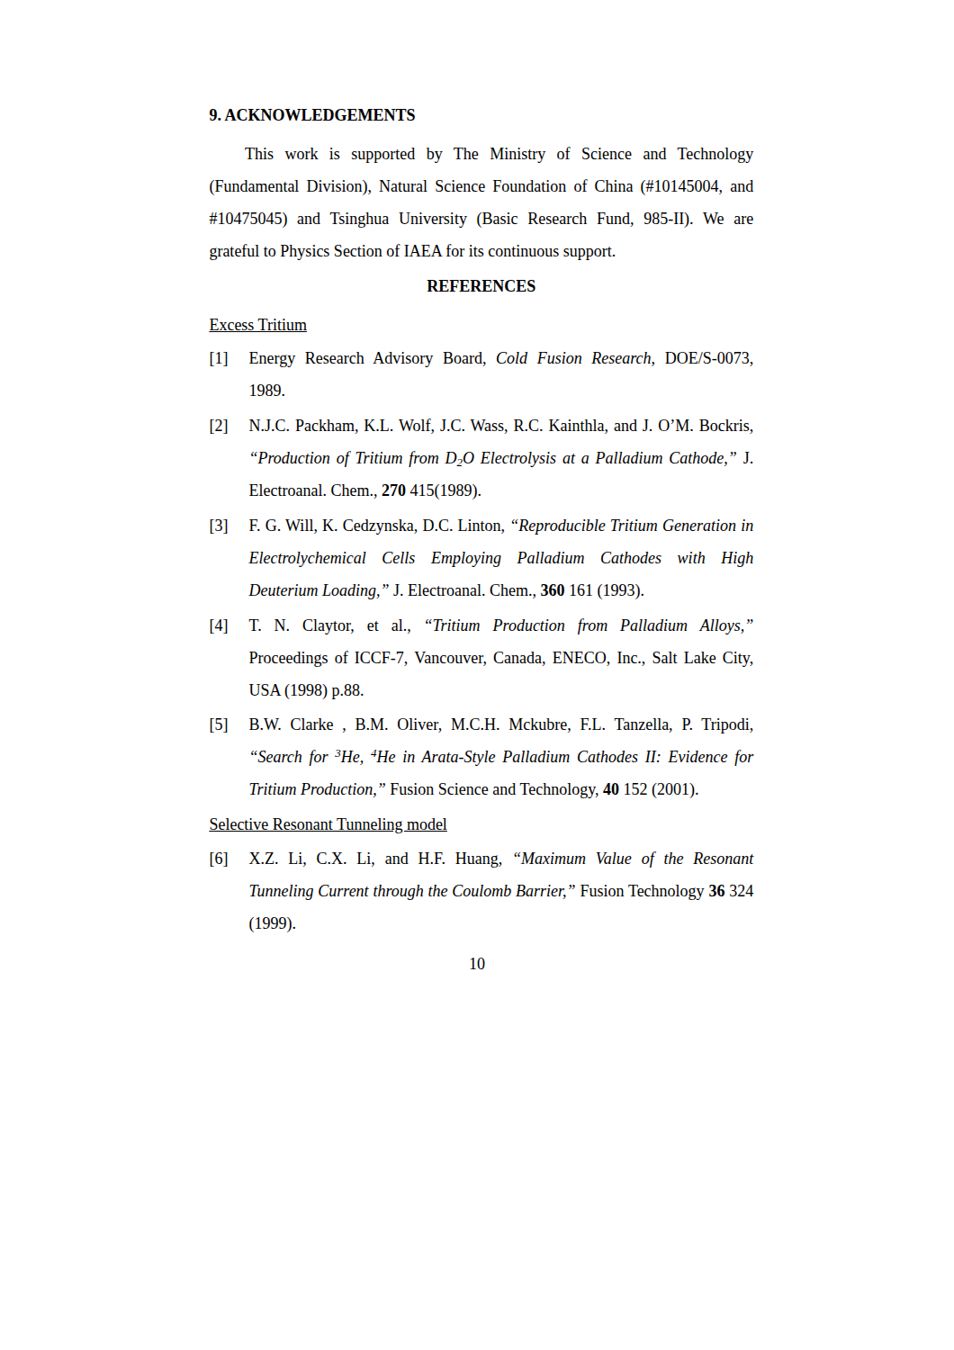9. ACKNOWLEDGEMENTS
This work is supported by The Ministry of Science and Technology (Fundamental Division), Natural Science Foundation of China (#10145004, and #10475045) and Tsinghua University (Basic Research Fund, 985-II). We are grateful to Physics Section of IAEA for its continuous support.
REFERENCES
Excess Tritium
[1] Energy Research Advisory Board, Cold Fusion Research, DOE/S-0073, 1989.
[2] N.J.C. Packham, K.L. Wolf, J.C. Wass, R.C. Kainthla, and J. O’M. Bockris, “Production of Tritium from D2O Electrolysis at a Palladium Cathode,” J. Electroanal. Chem., 270 415(1989).
[3] F. G. Will, K. Cedzynska, D.C. Linton, “Reproducible Tritium Generation in Electrolychemical Cells Employing Palladium Cathodes with High Deuterium Loading,” J. Electroanal. Chem., 360 161 (1993).
[4] T. N. Claytor, et al., “Tritium Production from Palladium Alloys,” Proceedings of ICCF-7, Vancouver, Canada, ENECO, Inc., Salt Lake City, USA (1998) p.88.
[5] B.W. Clarke , B.M. Oliver, M.C.H. Mckubre, F.L. Tanzella, P. Tripodi, “Search for 3He, 4He in Arata-Style Palladium Cathodes II: Evidence for Tritium Production,” Fusion Science and Technology, 40 152 (2001).
Selective Resonant Tunneling model
[6] X.Z. Li, C.X. Li, and H.F. Huang, “Maximum Value of the Resonant Tunneling Current through the Coulomb Barrier,” Fusion Technology 36 324 (1999).
10